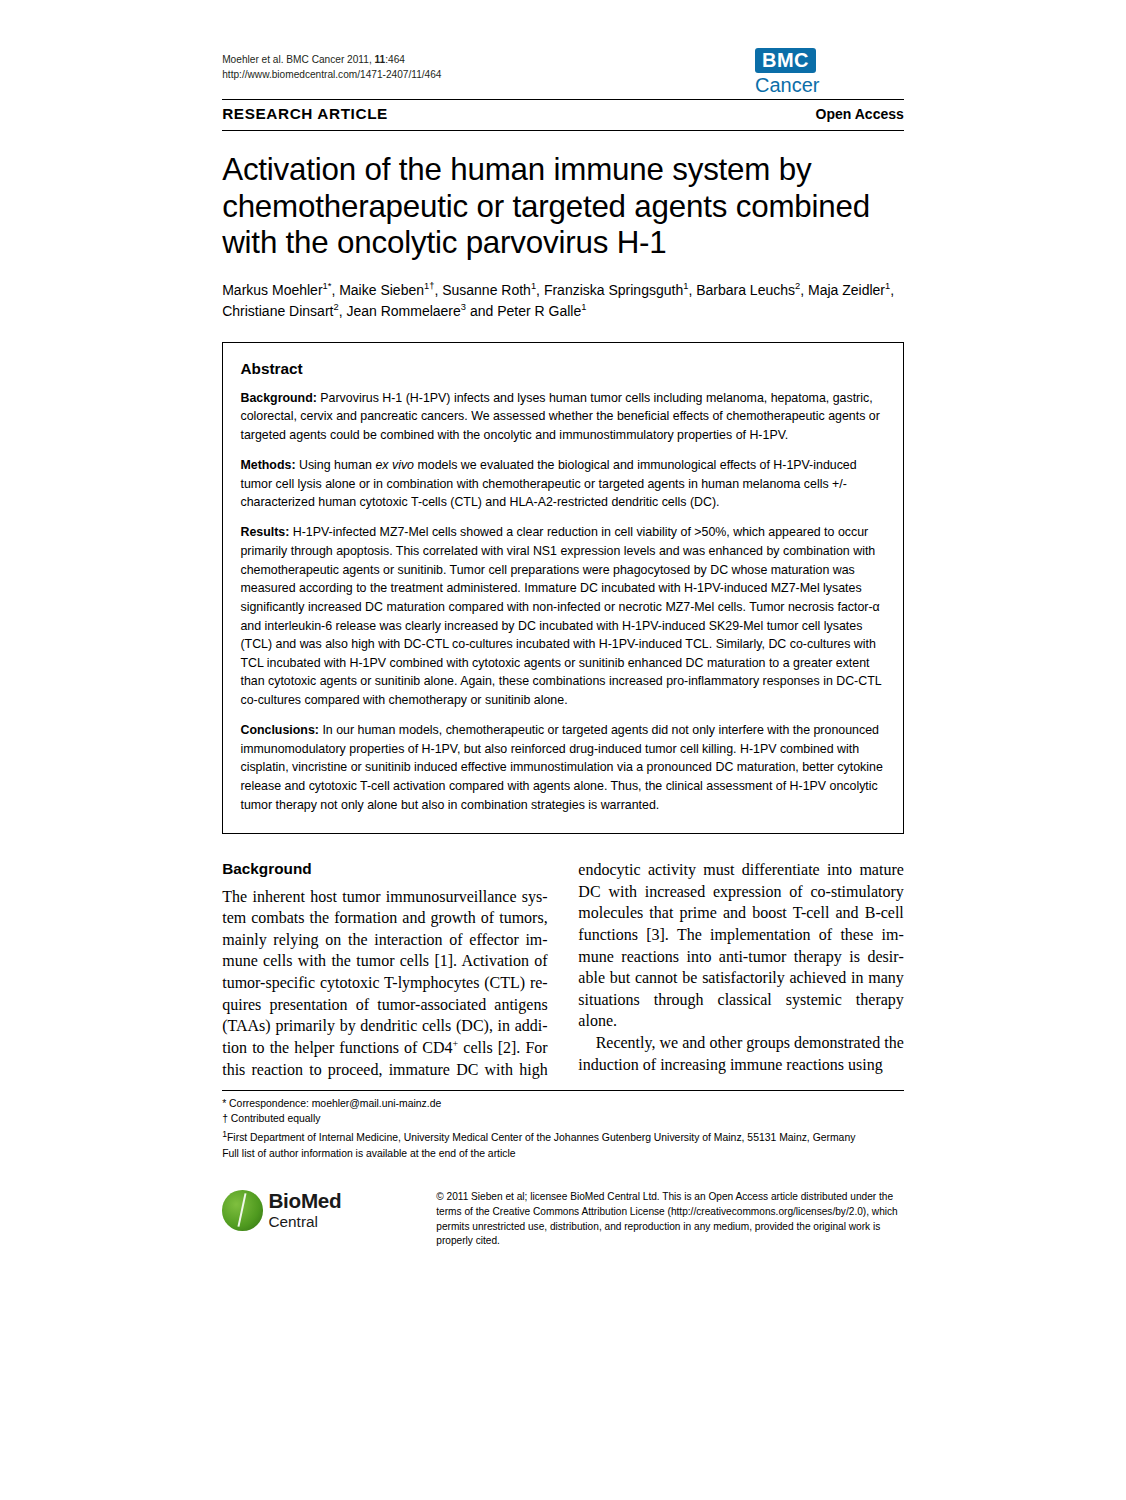BMC
Cancer
Moehler et al. BMC Cancer 2011, 11:464
http://www.biomedcentral.com/1471-2407/11/464
RESEARCH ARTICLE
Open Access
Activation of the human immune system by chemotherapeutic or targeted agents combined with the oncolytic parvovirus H-1
Markus Moehler1*, Maike Sieben1†, Susanne Roth1, Franziska Springsguth1, Barbara Leuchs2, Maja Zeidler1, Christiane Dinsart2, Jean Rommelaere3 and Peter R Galle1
Abstract
Background: Parvovirus H-1 (H-1PV) infects and lyses human tumor cells including melanoma, hepatoma, gastric, colorectal, cervix and pancreatic cancers. We assessed whether the beneficial effects of chemotherapeutic agents or targeted agents could be combined with the oncolytic and immunostimmulatory properties of H-1PV.
Methods: Using human ex vivo models we evaluated the biological and immunological effects of H-1PV-induced tumor cell lysis alone or in combination with chemotherapeutic or targeted agents in human melanoma cells +/- characterized human cytotoxic T-cells (CTL) and HLA-A2-restricted dendritic cells (DC).
Results: H-1PV-infected MZ7-Mel cells showed a clear reduction in cell viability of >50%, which appeared to occur primarily through apoptosis. This correlated with viral NS1 expression levels and was enhanced by combination with chemotherapeutic agents or sunitinib. Tumor cell preparations were phagocytosed by DC whose maturation was measured according to the treatment administered. Immature DC incubated with H-1PV-induced MZ7-Mel lysates significantly increased DC maturation compared with non-infected or necrotic MZ7-Mel cells. Tumor necrosis factor-α and interleukin-6 release was clearly increased by DC incubated with H-1PV-induced SK29-Mel tumor cell lysates (TCL) and was also high with DC-CTL co-cultures incubated with H-1PV-induced TCL. Similarly, DC co-cultures with TCL incubated with H-1PV combined with cytotoxic agents or sunitinib enhanced DC maturation to a greater extent than cytotoxic agents or sunitinib alone. Again, these combinations increased pro-inflammatory responses in DC-CTL co-cultures compared with chemotherapy or sunitinib alone.
Conclusions: In our human models, chemotherapeutic or targeted agents did not only interfere with the pronounced immunomodulatory properties of H-1PV, but also reinforced drug-induced tumor cell killing. H-1PV combined with cisplatin, vincristine or sunitinib induced effective immunostimulation via a pronounced DC maturation, better cytokine release and cytotoxic T-cell activation compared with agents alone. Thus, the clinical assessment of H-1PV oncolytic tumor therapy not only alone but also in combination strategies is warranted.
Background
The inherent host tumor immunosurveillance system combats the formation and growth of tumors, mainly relying on the interaction of effector immune cells with the tumor cells [1]. Activation of tumor-specific cytotoxic T-lymphocytes (CTL) requires presentation of tumor-associated antigens (TAAs) primarily by dendritic cells (DC), in addition to the helper functions of CD4+ cells [2]. For this reaction to proceed, immature DC with high endocytic activity must differentiate into mature DC with increased expression of co-stimulatory molecules that prime and boost T-cell and B-cell functions [3]. The implementation of these immune reactions into anti-tumor therapy is desirable but cannot be satisfactorily achieved in many situations through classical systemic therapy alone.
Recently, we and other groups demonstrated the induction of increasing immune reactions using
* Correspondence: moehler@mail.uni-mainz.de
† Contributed equally
1First Department of Internal Medicine, University Medical Center of the Johannes Gutenberg University of Mainz, 55131 Mainz, Germany
Full list of author information is available at the end of the article
Bio Med
Central
© 2011 Sieben et al; licensee BioMed Central Ltd. This is an Open Access article distributed under the terms of the Creative Commons Attribution License (http://creativecommons.org/licenses/by/2.0), which permits unrestricted use, distribution, and reproduction in any medium, provided the original work is properly cited.